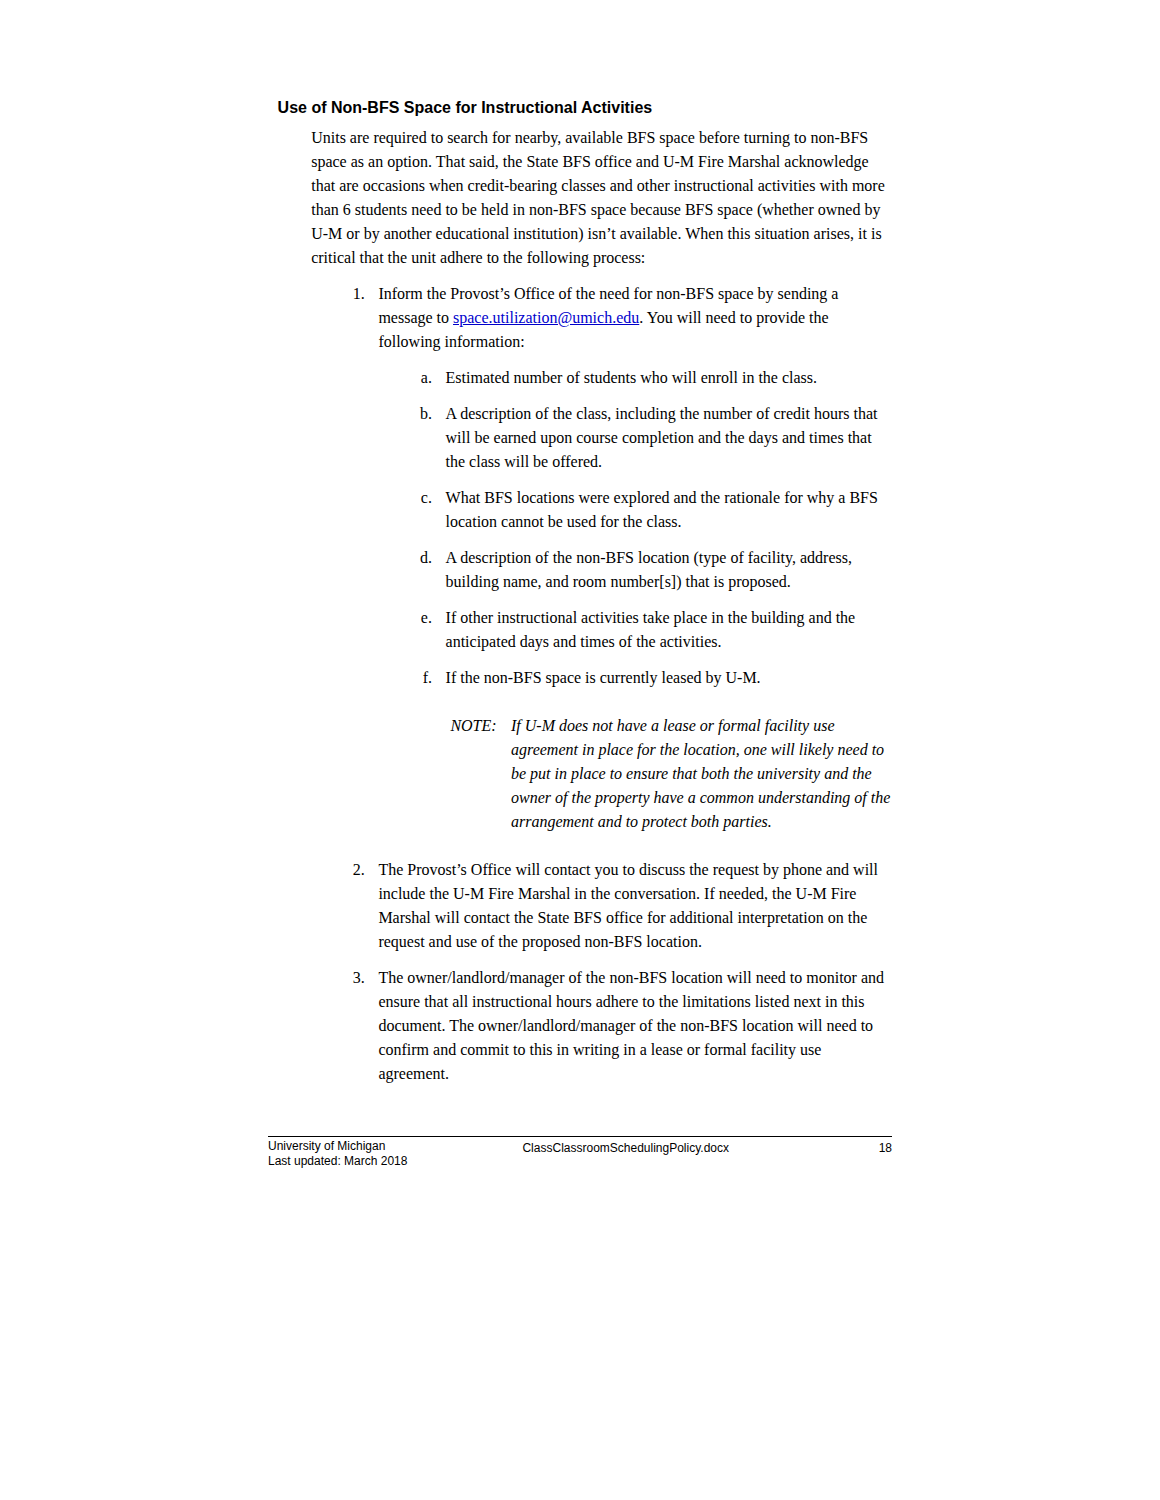Use of Non-BFS Space for Instructional Activities
Units are required to search for nearby, available BFS space before turning to non-BFS space as an option. That said, the State BFS office and U-M Fire Marshal acknowledge that are occasions when credit-bearing classes and other instructional activities with more than 6 students need to be held in non-BFS space because BFS space (whether owned by U-M or by another educational institution) isn’t available. When this situation arises, it is critical that the unit adhere to the following process:
Inform the Provost’s Office of the need for non-BFS space by sending a message to space.utilization@umich.edu. You will need to provide the following information:
Estimated number of students who will enroll in the class.
A description of the class, including the number of credit hours that will be earned upon course completion and the days and times that the class will be offered.
What BFS locations were explored and the rationale for why a BFS location cannot be used for the class.
A description of the non-BFS location (type of facility, address, building name, and room number[s]) that is proposed.
If other instructional activities take place in the building and the anticipated days and times of the activities.
If the non-BFS space is currently leased by U-M.
NOTE: If U-M does not have a lease or formal facility use agreement in place for the location, one will likely need to be put in place to ensure that both the university and the owner of the property have a common understanding of the arrangement and to protect both parties.
The Provost’s Office will contact you to discuss the request by phone and will include the U-M Fire Marshal in the conversation. If needed, the U-M Fire Marshal will contact the State BFS office for additional interpretation on the request and use of the proposed non-BFS location.
The owner/landlord/manager of the non-BFS location will need to monitor and ensure that all instructional hours adhere to the limitations listed next in this document. The owner/landlord/manager of the non-BFS location will need to confirm and commit to this in writing in a lease or formal facility use agreement.
University of Michigan
Last updated: March 2018
ClassClassroomSchedulingPolicy.docx
18